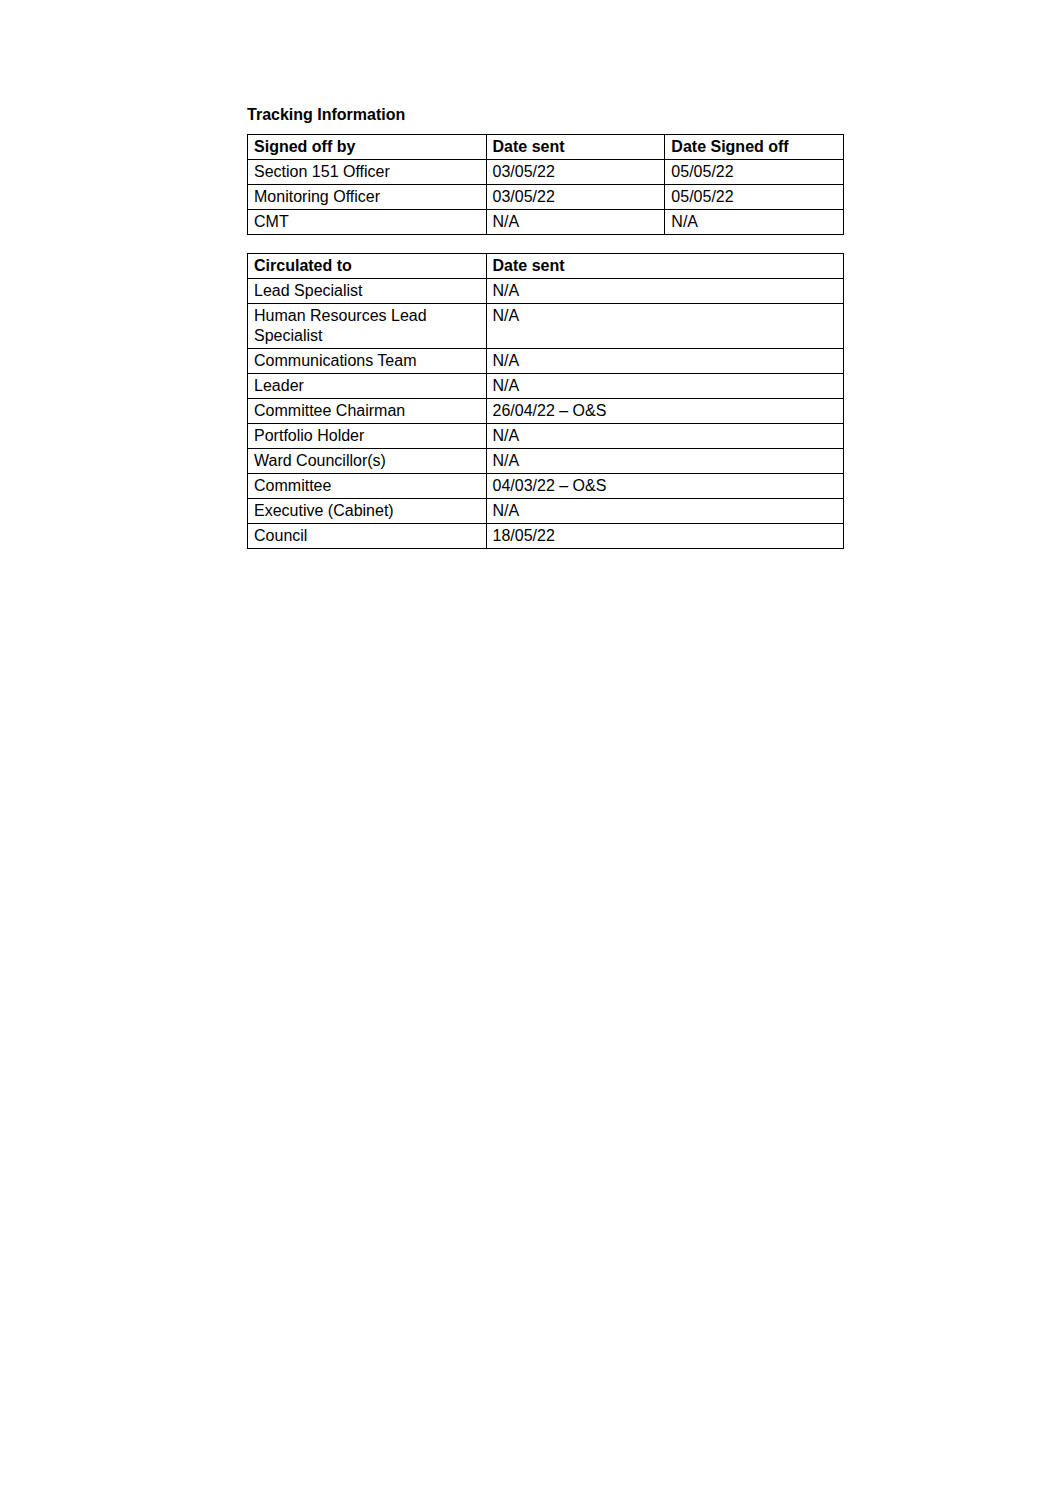Tracking Information
| Signed off by | Date sent | Date Signed off |
| --- | --- | --- |
| Section 151 Officer | 03/05/22 | 05/05/22 |
| Monitoring Officer | 03/05/22 | 05/05/22 |
| CMT | N/A | N/A |
| Circulated to | Date sent |
| --- | --- |
| Lead Specialist | N/A |
| Human Resources Lead Specialist | N/A |
| Communications Team | N/A |
| Leader | N/A |
| Committee Chairman | 26/04/22 – O&S |
| Portfolio Holder | N/A |
| Ward Councillor(s) | N/A |
| Committee | 04/03/22 – O&S |
| Executive (Cabinet) | N/A |
| Council | 18/05/22 |